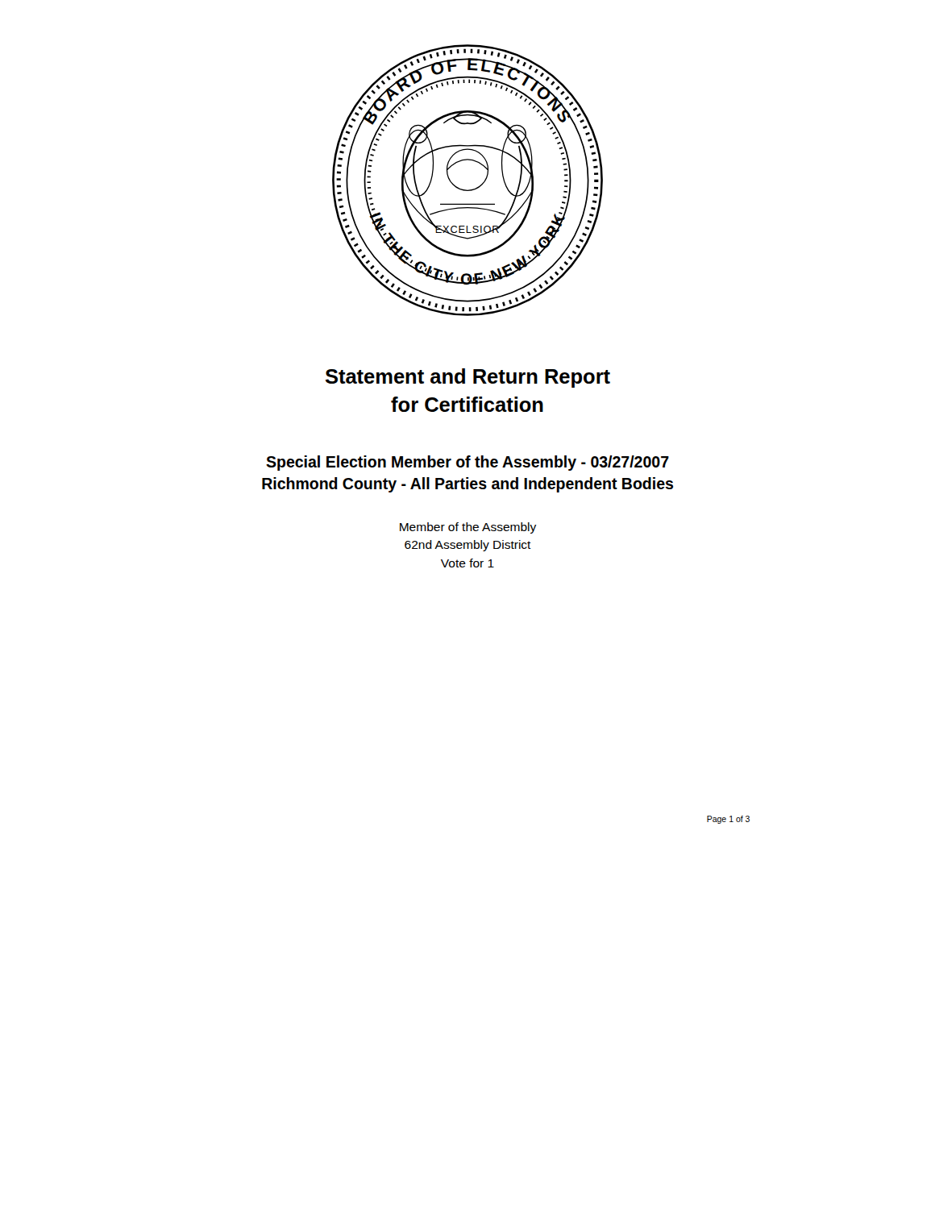Statement and Return Report
for Certification
Special Election Member of the Assembly - 03/27/2007
Richmond County - All Parties and Independent Bodies
Member of the Assembly
62nd Assembly District
Vote for 1
Page 1 of 3